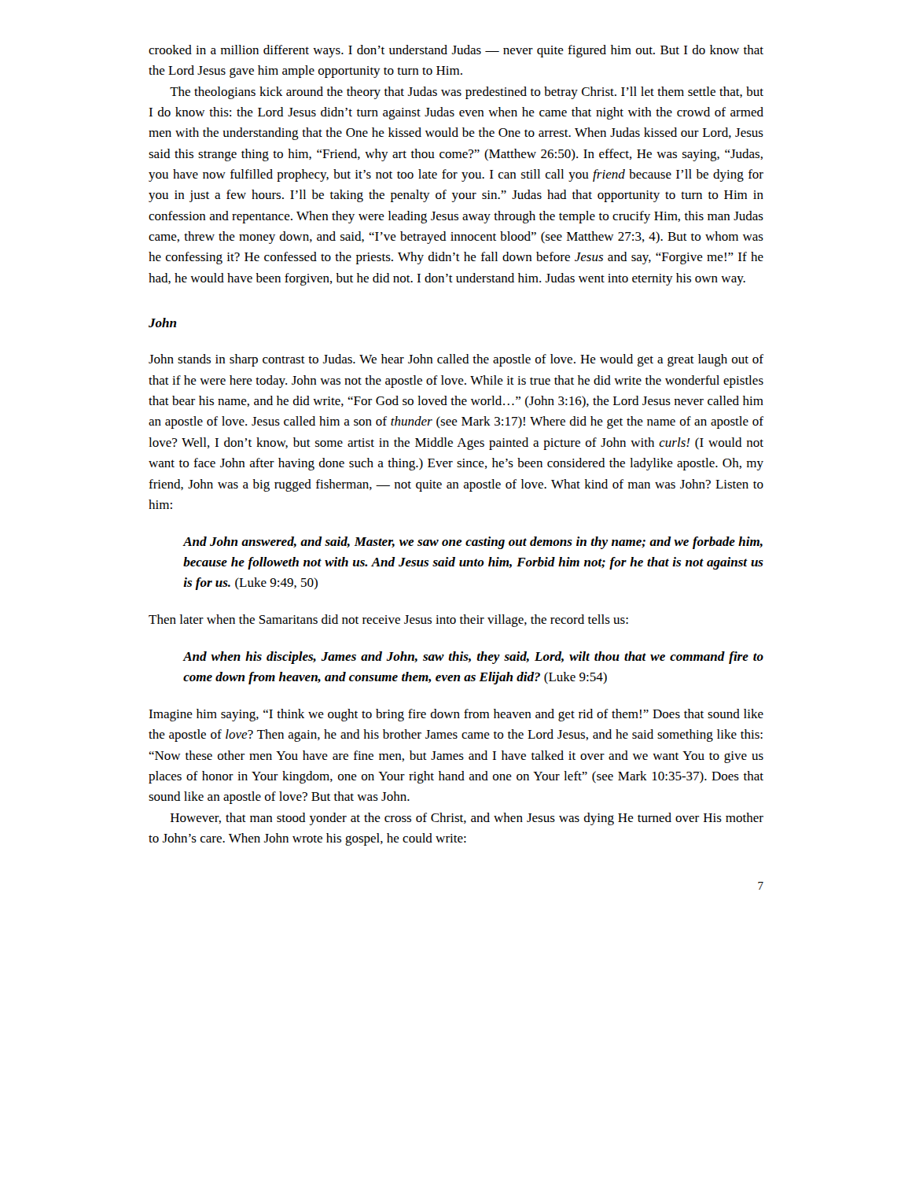crooked in a million different ways. I don’t understand Judas — never quite figured him out. But I do know that the Lord Jesus gave him ample opportunity to turn to Him.
The theologians kick around the theory that Judas was predestined to betray Christ. I’ll let them settle that, but I do know this: the Lord Jesus didn’t turn against Judas even when he came that night with the crowd of armed men with the understanding that the One he kissed would be the One to arrest. When Judas kissed our Lord, Jesus said this strange thing to him, “Friend, why art thou come?” (Matthew 26:50). In effect, He was saying, “Judas, you have now fulfilled prophecy, but it’s not too late for you. I can still call you friend because I’ll be dying for you in just a few hours. I’ll be taking the penalty of your sin.” Judas had that opportunity to turn to Him in confession and repentance. When they were leading Jesus away through the temple to crucify Him, this man Judas came, threw the money down, and said, “I’ve betrayed innocent blood” (see Matthew 27:3, 4). But to whom was he confessing it? He confessed to the priests. Why didn’t he fall down before Jesus and say, “Forgive me!” If he had, he would have been forgiven, but he did not. I don’t understand him. Judas went into eternity his own way.
John
John stands in sharp contrast to Judas. We hear John called the apostle of love. He would get a great laugh out of that if he were here today. John was not the apostle of love. While it is true that he did write the wonderful epistles that bear his name, and he did write, “For God so loved the world…” (John 3:16), the Lord Jesus never called him an apostle of love. Jesus called him a son of thunder (see Mark 3:17)! Where did he get the name of an apostle of love? Well, I don’t know, but some artist in the Middle Ages painted a picture of John with curls! (I would not want to face John after having done such a thing.) Ever since, he’s been considered the ladylike apostle. Oh, my friend, John was a big rugged fisherman, — not quite an apostle of love. What kind of man was John? Listen to him:
And John answered, and said, Master, we saw one casting out demons in thy name; and we forbade him, because he followeth not with us. And Jesus said unto him, Forbid him not; for he that is not against us is for us. (Luke 9:49, 50)
Then later when the Samaritans did not receive Jesus into their village, the record tells us:
And when his disciples, James and John, saw this, they said, Lord, wilt thou that we command fire to come down from heaven, and consume them, even as Elijah did? (Luke 9:54)
Imagine him saying, “I think we ought to bring fire down from heaven and get rid of them!” Does that sound like the apostle of love? Then again, he and his brother James came to the Lord Jesus, and he said something like this: “Now these other men You have are fine men, but James and I have talked it over and we want You to give us places of honor in Your kingdom, one on Your right hand and one on Your left” (see Mark 10:35-37). Does that sound like an apostle of love? But that was John.
However, that man stood yonder at the cross of Christ, and when Jesus was dying He turned over His mother to John’s care. When John wrote his gospel, he could write:
7